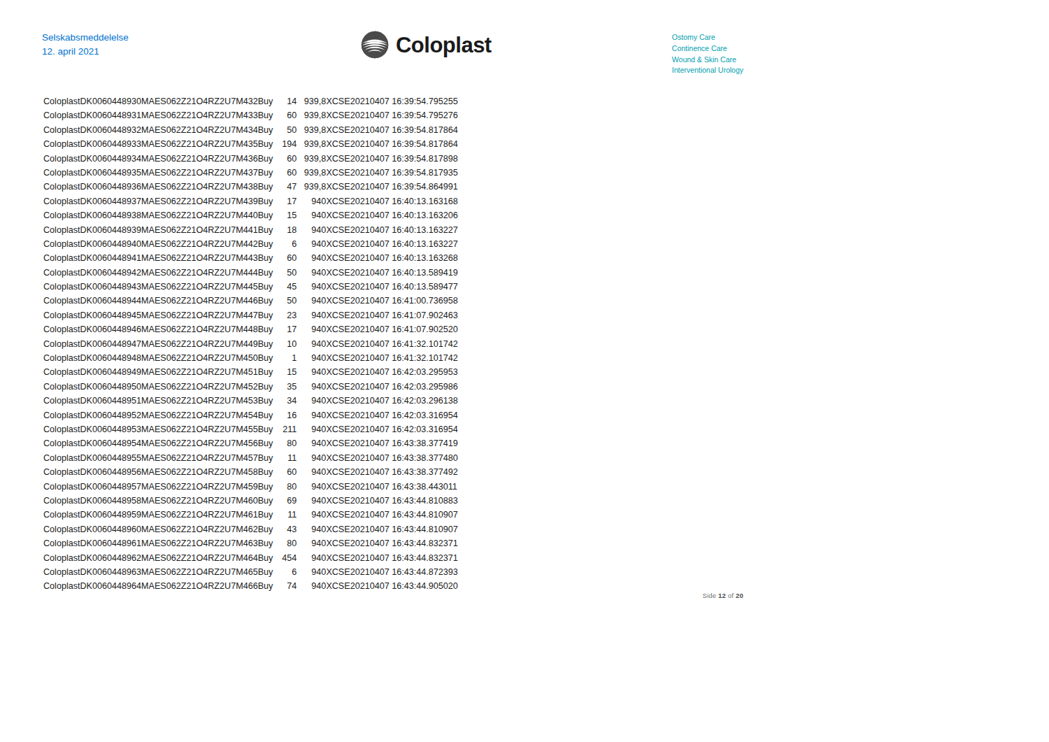Selskabsmeddelelse
12. april 2021
Coloplast
Ostomy Care
Continence Care
Wound & Skin Care
Interventional Urology
| Coloplast | DK0060448930 | MAES062Z21O4RZ2U7M432 | Buy | 14 | 939,8 | XCSE | 20210407 16:39:54.795255 |
| Coloplast | DK0060448931 | MAES062Z21O4RZ2U7M433 | Buy | 60 | 939,8 | XCSE | 20210407 16:39:54.795276 |
| Coloplast | DK0060448932 | MAES062Z21O4RZ2U7M434 | Buy | 50 | 939,8 | XCSE | 20210407 16:39:54.817864 |
| Coloplast | DK0060448933 | MAES062Z21O4RZ2U7M435 | Buy | 194 | 939,8 | XCSE | 20210407 16:39:54.817864 |
| Coloplast | DK0060448934 | MAES062Z21O4RZ2U7M436 | Buy | 60 | 939,8 | XCSE | 20210407 16:39:54.817898 |
| Coloplast | DK0060448935 | MAES062Z21O4RZ2U7M437 | Buy | 60 | 939,8 | XCSE | 20210407 16:39:54.817935 |
| Coloplast | DK0060448936 | MAES062Z21O4RZ2U7M438 | Buy | 47 | 939,8 | XCSE | 20210407 16:39:54.864991 |
| Coloplast | DK0060448937 | MAES062Z21O4RZ2U7M439 | Buy | 17 | 940 | XCSE | 20210407 16:40:13.163168 |
| Coloplast | DK0060448938 | MAES062Z21O4RZ2U7M440 | Buy | 15 | 940 | XCSE | 20210407 16:40:13.163206 |
| Coloplast | DK0060448939 | MAES062Z21O4RZ2U7M441 | Buy | 18 | 940 | XCSE | 20210407 16:40:13.163227 |
| Coloplast | DK0060448940 | MAES062Z21O4RZ2U7M442 | Buy | 6 | 940 | XCSE | 20210407 16:40:13.163227 |
| Coloplast | DK0060448941 | MAES062Z21O4RZ2U7M443 | Buy | 60 | 940 | XCSE | 20210407 16:40:13.163268 |
| Coloplast | DK0060448942 | MAES062Z21O4RZ2U7M444 | Buy | 50 | 940 | XCSE | 20210407 16:40:13.589419 |
| Coloplast | DK0060448943 | MAES062Z21O4RZ2U7M445 | Buy | 45 | 940 | XCSE | 20210407 16:40:13.589477 |
| Coloplast | DK0060448944 | MAES062Z21O4RZ2U7M446 | Buy | 50 | 940 | XCSE | 20210407 16:41:00.736958 |
| Coloplast | DK0060448945 | MAES062Z21O4RZ2U7M447 | Buy | 23 | 940 | XCSE | 20210407 16:41:07.902463 |
| Coloplast | DK0060448946 | MAES062Z21O4RZ2U7M448 | Buy | 17 | 940 | XCSE | 20210407 16:41:07.902520 |
| Coloplast | DK0060448947 | MAES062Z21O4RZ2U7M449 | Buy | 10 | 940 | XCSE | 20210407 16:41:32.101742 |
| Coloplast | DK0060448948 | MAES062Z21O4RZ2U7M450 | Buy | 1 | 940 | XCSE | 20210407 16:41:32.101742 |
| Coloplast | DK0060448949 | MAES062Z21O4RZ2U7M451 | Buy | 15 | 940 | XCSE | 20210407 16:42:03.295953 |
| Coloplast | DK0060448950 | MAES062Z21O4RZ2U7M452 | Buy | 35 | 940 | XCSE | 20210407 16:42:03.295986 |
| Coloplast | DK0060448951 | MAES062Z21O4RZ2U7M453 | Buy | 34 | 940 | XCSE | 20210407 16:42:03.296138 |
| Coloplast | DK0060448952 | MAES062Z21O4RZ2U7M454 | Buy | 16 | 940 | XCSE | 20210407 16:42:03.316954 |
| Coloplast | DK0060448953 | MAES062Z21O4RZ2U7M455 | Buy | 211 | 940 | XCSE | 20210407 16:42:03.316954 |
| Coloplast | DK0060448954 | MAES062Z21O4RZ2U7M456 | Buy | 80 | 940 | XCSE | 20210407 16:43:38.377419 |
| Coloplast | DK0060448955 | MAES062Z21O4RZ2U7M457 | Buy | 11 | 940 | XCSE | 20210407 16:43:38.377480 |
| Coloplast | DK0060448956 | MAES062Z21O4RZ2U7M458 | Buy | 60 | 940 | XCSE | 20210407 16:43:38.377492 |
| Coloplast | DK0060448957 | MAES062Z21O4RZ2U7M459 | Buy | 80 | 940 | XCSE | 20210407 16:43:38.443011 |
| Coloplast | DK0060448958 | MAES062Z21O4RZ2U7M460 | Buy | 69 | 940 | XCSE | 20210407 16:43:44.810883 |
| Coloplast | DK0060448959 | MAES062Z21O4RZ2U7M461 | Buy | 11 | 940 | XCSE | 20210407 16:43:44.810907 |
| Coloplast | DK0060448960 | MAES062Z21O4RZ2U7M462 | Buy | 43 | 940 | XCSE | 20210407 16:43:44.810907 |
| Coloplast | DK0060448961 | MAES062Z21O4RZ2U7M463 | Buy | 80 | 940 | XCSE | 20210407 16:43:44.832371 |
| Coloplast | DK0060448962 | MAES062Z21O4RZ2U7M464 | Buy | 454 | 940 | XCSE | 20210407 16:43:44.832371 |
| Coloplast | DK0060448963 | MAES062Z21O4RZ2U7M465 | Buy | 6 | 940 | XCSE | 20210407 16:43:44.872393 |
| Coloplast | DK0060448964 | MAES062Z21O4RZ2U7M466 | Buy | 74 | 940 | XCSE | 20210407 16:43:44.905020 |
Side 12 of 20